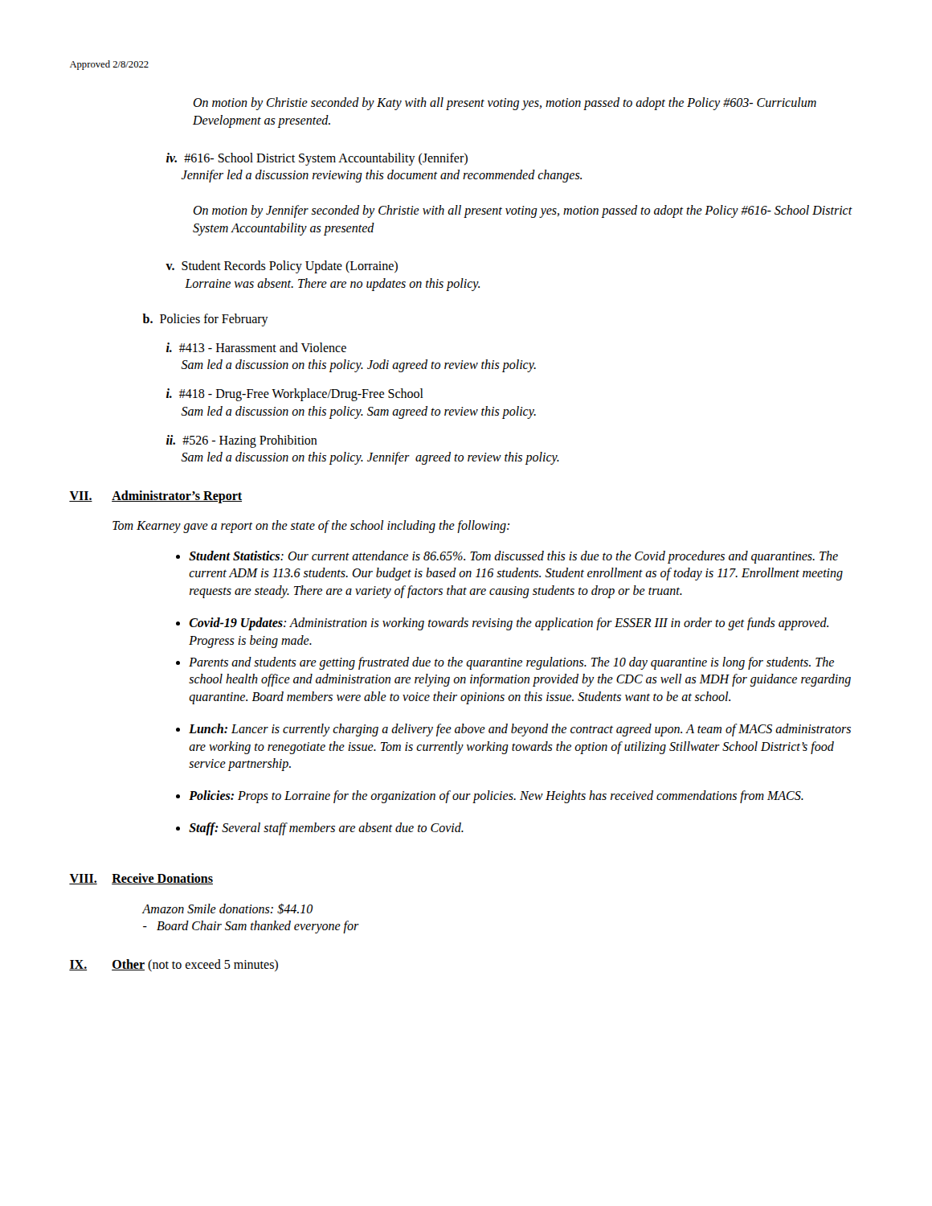Approved 2/8/2022
On motion by Christie seconded by Katy with all present voting yes, motion passed to adopt the Policy #603- Curriculum Development as presented.
iv. #616- School District System Accountability (Jennifer) Jennifer led a discussion reviewing this document and recommended changes.
On motion by Jennifer seconded by Christie with all present voting yes, motion passed to adopt the Policy #616- School District System Accountability as presented
v. Student Records Policy Update (Lorraine) Lorraine was absent. There are no updates on this policy.
b. Policies for February
i. #413 - Harassment and Violence Sam led a discussion on this policy. Jodi agreed to review this policy.
i. #418 - Drug-Free Workplace/Drug-Free School Sam led a discussion on this policy. Sam agreed to review this policy.
ii. #526 - Hazing Prohibition Sam led a discussion on this policy. Jennifer agreed to review this policy.
VII. Administrator’s Report
Tom Kearney gave a report on the state of the school including the following:
Student Statistics: Our current attendance is 86.65%. Tom discussed this is due to the Covid procedures and quarantines. The current ADM is 113.6 students. Our budget is based on 116 students. Student enrollment as of today is 117. Enrollment meeting requests are steady. There are a variety of factors that are causing students to drop or be truant.
Covid-19 Updates: Administration is working towards revising the application for ESSER III in order to get funds approved. Progress is being made.
Parents and students are getting frustrated due to the quarantine regulations. The 10 day quarantine is long for students. The school health office and administration are relying on information provided by the CDC as well as MDH for guidance regarding quarantine. Board members were able to voice their opinions on this issue. Students want to be at school.
Lunch: Lancer is currently charging a delivery fee above and beyond the contract agreed upon. A team of MACS administrators are working to renegotiate the issue. Tom is currently working towards the option of utilizing Stillwater School District’s food service partnership.
Policies: Props to Lorraine for the organization of our policies. New Heights has received commendations from MACS.
Staff: Several staff members are absent due to Covid.
VIII. Receive Donations
Amazon Smile donations: $44.10 - Board Chair Sam thanked everyone for
IX. Other (not to exceed 5 minutes)